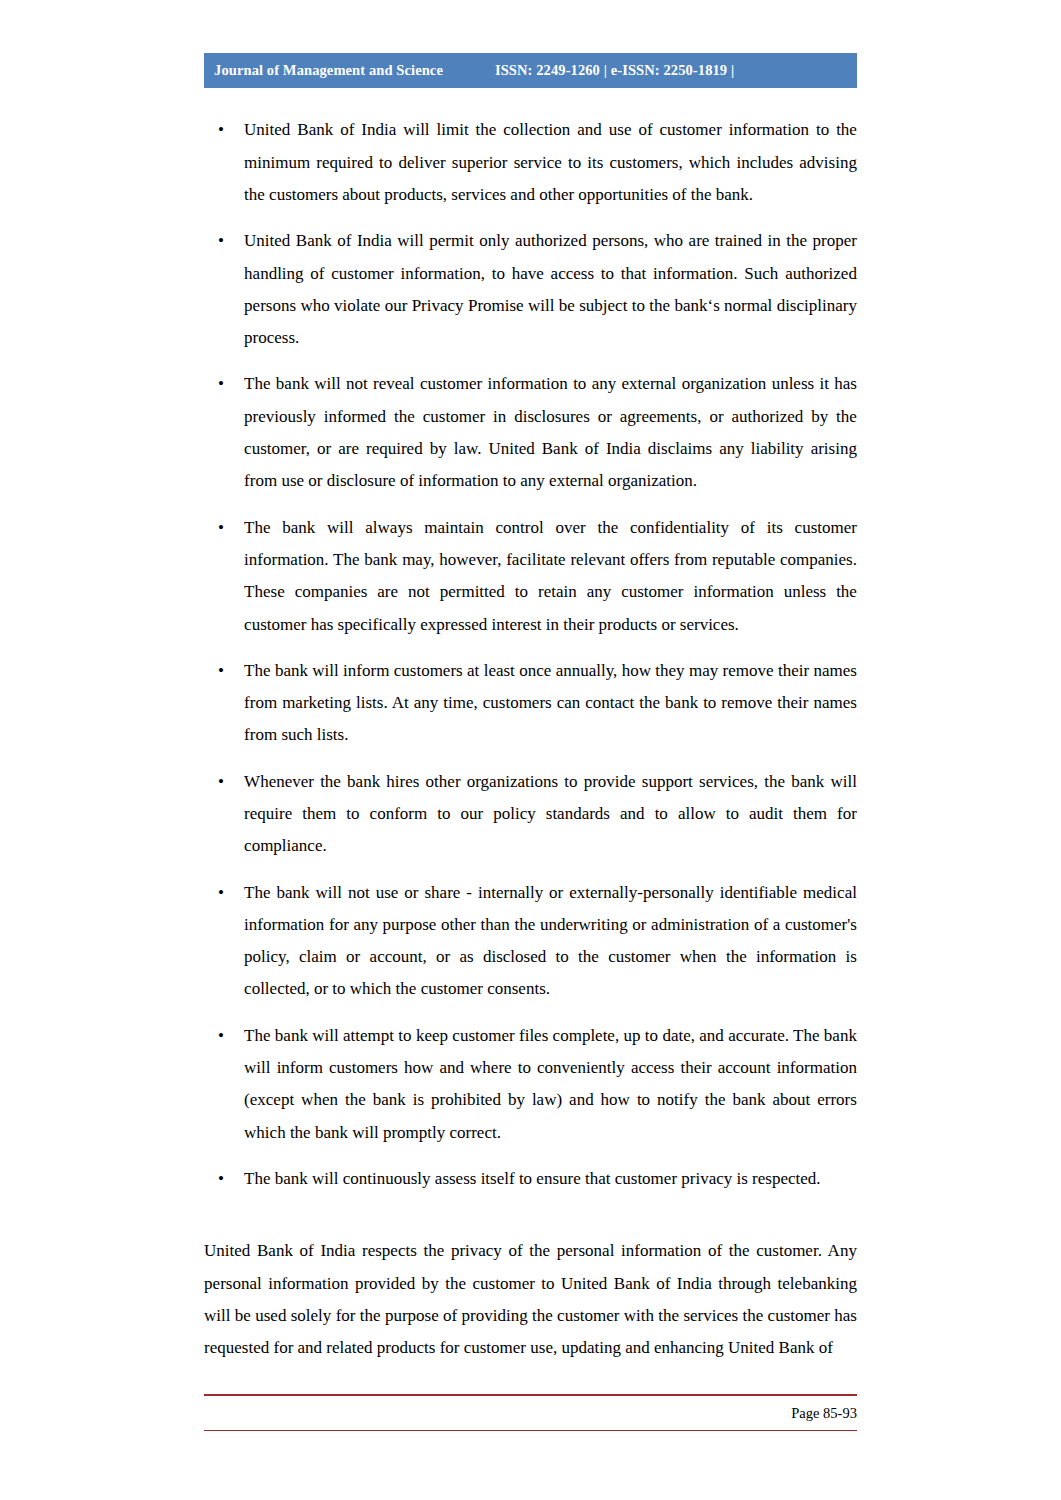Journal of Management and Science ISSN: 2249-1260 | e-ISSN: 2250-1819 |
United Bank of India will limit the collection and use of customer information to the minimum required to deliver superior service to its customers, which includes advising the customers about products, services and other opportunities of the bank.
United Bank of India will permit only authorized persons, who are trained in the proper handling of customer information, to have access to that information. Such authorized persons who violate our Privacy Promise will be subject to the bank‘s normal disciplinary process.
The bank will not reveal customer information to any external organization unless it has previously informed the customer in disclosures or agreements, or authorized by the customer, or are required by law. United Bank of India disclaims any liability arising from use or disclosure of information to any external organization.
The bank will always maintain control over the confidentiality of its customer information. The bank may, however, facilitate relevant offers from reputable companies. These companies are not permitted to retain any customer information unless the customer has specifically expressed interest in their products or services.
The bank will inform customers at least once annually, how they may remove their names from marketing lists. At any time, customers can contact the bank to remove their names from such lists.
Whenever the bank hires other organizations to provide support services, the bank will require them to conform to our policy standards and to allow to audit them for compliance.
The bank will not use or share - internally or externally-personally identifiable medical information for any purpose other than the underwriting or administration of a customer's policy, claim or account, or as disclosed to the customer when the information is collected, or to which the customer consents.
The bank will attempt to keep customer files complete, up to date, and accurate. The bank will inform customers how and where to conveniently access their account information (except when the bank is prohibited by law) and how to notify the bank about errors which the bank will promptly correct.
The bank will continuously assess itself to ensure that customer privacy is respected.
United Bank of India respects the privacy of the personal information of the customer. Any personal information provided by the customer to United Bank of India through telebanking will be used solely for the purpose of providing the customer with the services the customer has requested for and related products for customer use, updating and enhancing United Bank of
Page 85-93